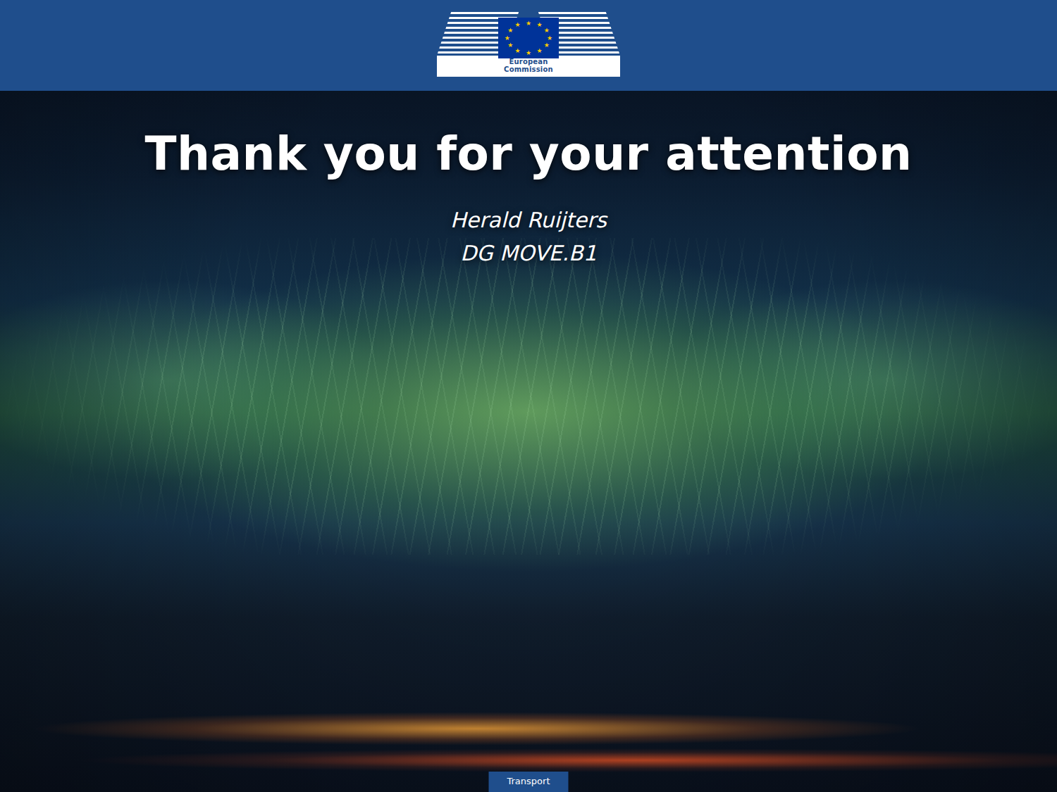★ ★ ★ ★ ★ ★ ★ ★ ★ ★ ★ ★
European
Commission
Thank you for your attention
Herald Ruijters
DG MOVE.B1
Transport